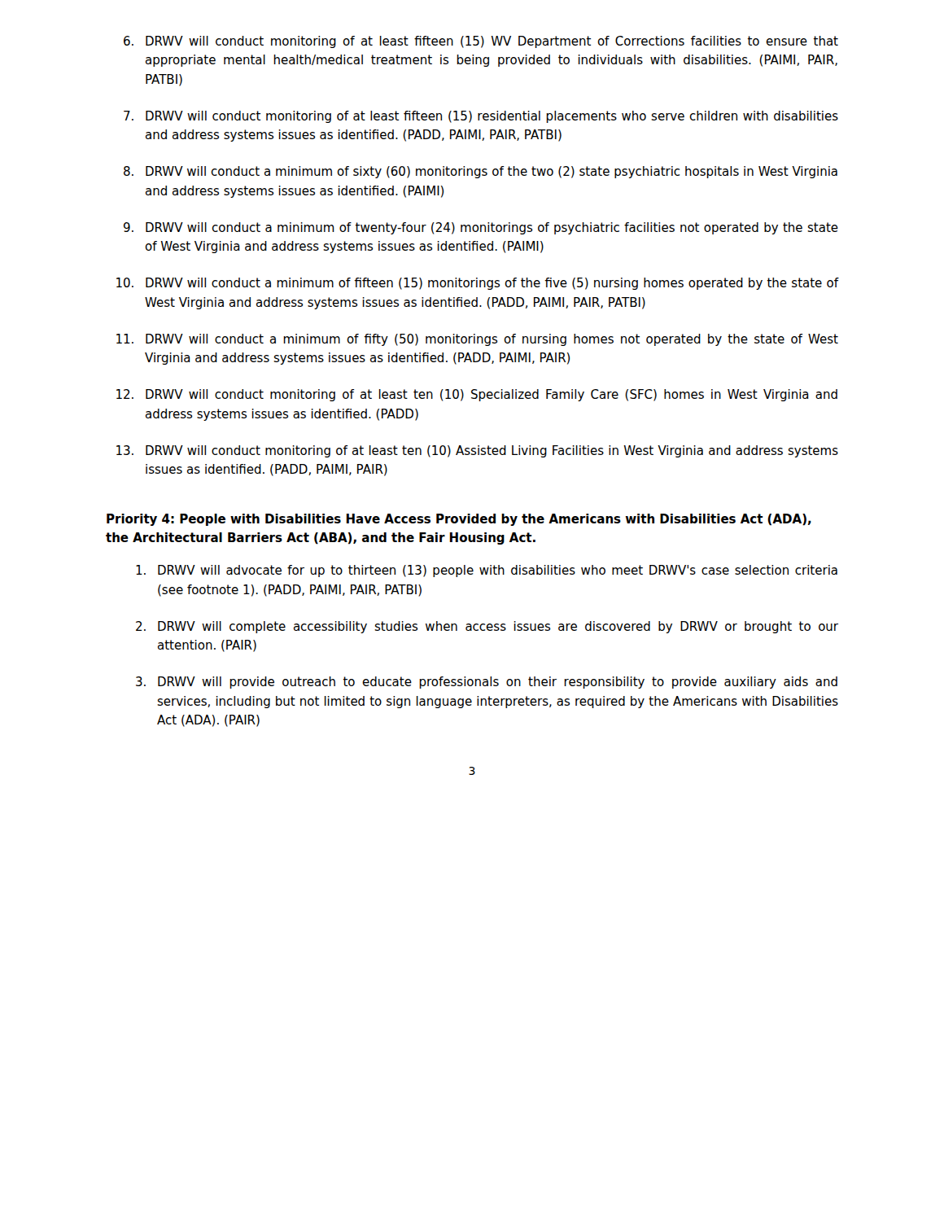DRWV will conduct monitoring of at least fifteen (15) WV Department of Corrections facilities to ensure that appropriate mental health/medical treatment is being provided to individuals with disabilities. (PAIMI, PAIR, PATBI)
DRWV will conduct monitoring of at least fifteen (15) residential placements who serve children with disabilities and address systems issues as identified. (PADD, PAIMI, PAIR, PATBI)
DRWV will conduct a minimum of sixty (60) monitorings of the two (2) state psychiatric hospitals in West Virginia and address systems issues as identified. (PAIMI)
DRWV will conduct a minimum of twenty-four (24) monitorings of psychiatric facilities not operated by the state of West Virginia and address systems issues as identified. (PAIMI)
DRWV will conduct a minimum of fifteen (15) monitorings of the five (5) nursing homes operated by the state of West Virginia and address systems issues as identified. (PADD, PAIMI, PAIR, PATBI)
DRWV will conduct a minimum of fifty (50) monitorings of nursing homes not operated by the state of West Virginia and address systems issues as identified. (PADD, PAIMI, PAIR)
DRWV will conduct monitoring of at least ten (10) Specialized Family Care (SFC) homes in West Virginia and address systems issues as identified. (PADD)
DRWV will conduct monitoring of at least ten (10) Assisted Living Facilities in West Virginia and address systems issues as identified. (PADD, PAIMI, PAIR)
Priority 4: People with Disabilities Have Access Provided by the Americans with Disabilities Act (ADA), the Architectural Barriers Act (ABA), and the Fair Housing Act.
DRWV will advocate for up to thirteen (13) people with disabilities who meet DRWV's case selection criteria (see footnote 1). (PADD, PAIMI, PAIR, PATBI)
DRWV will complete accessibility studies when access issues are discovered by DRWV or brought to our attention. (PAIR)
DRWV will provide outreach to educate professionals on their responsibility to provide auxiliary aids and services, including but not limited to sign language interpreters, as required by the Americans with Disabilities Act (ADA). (PAIR)
3